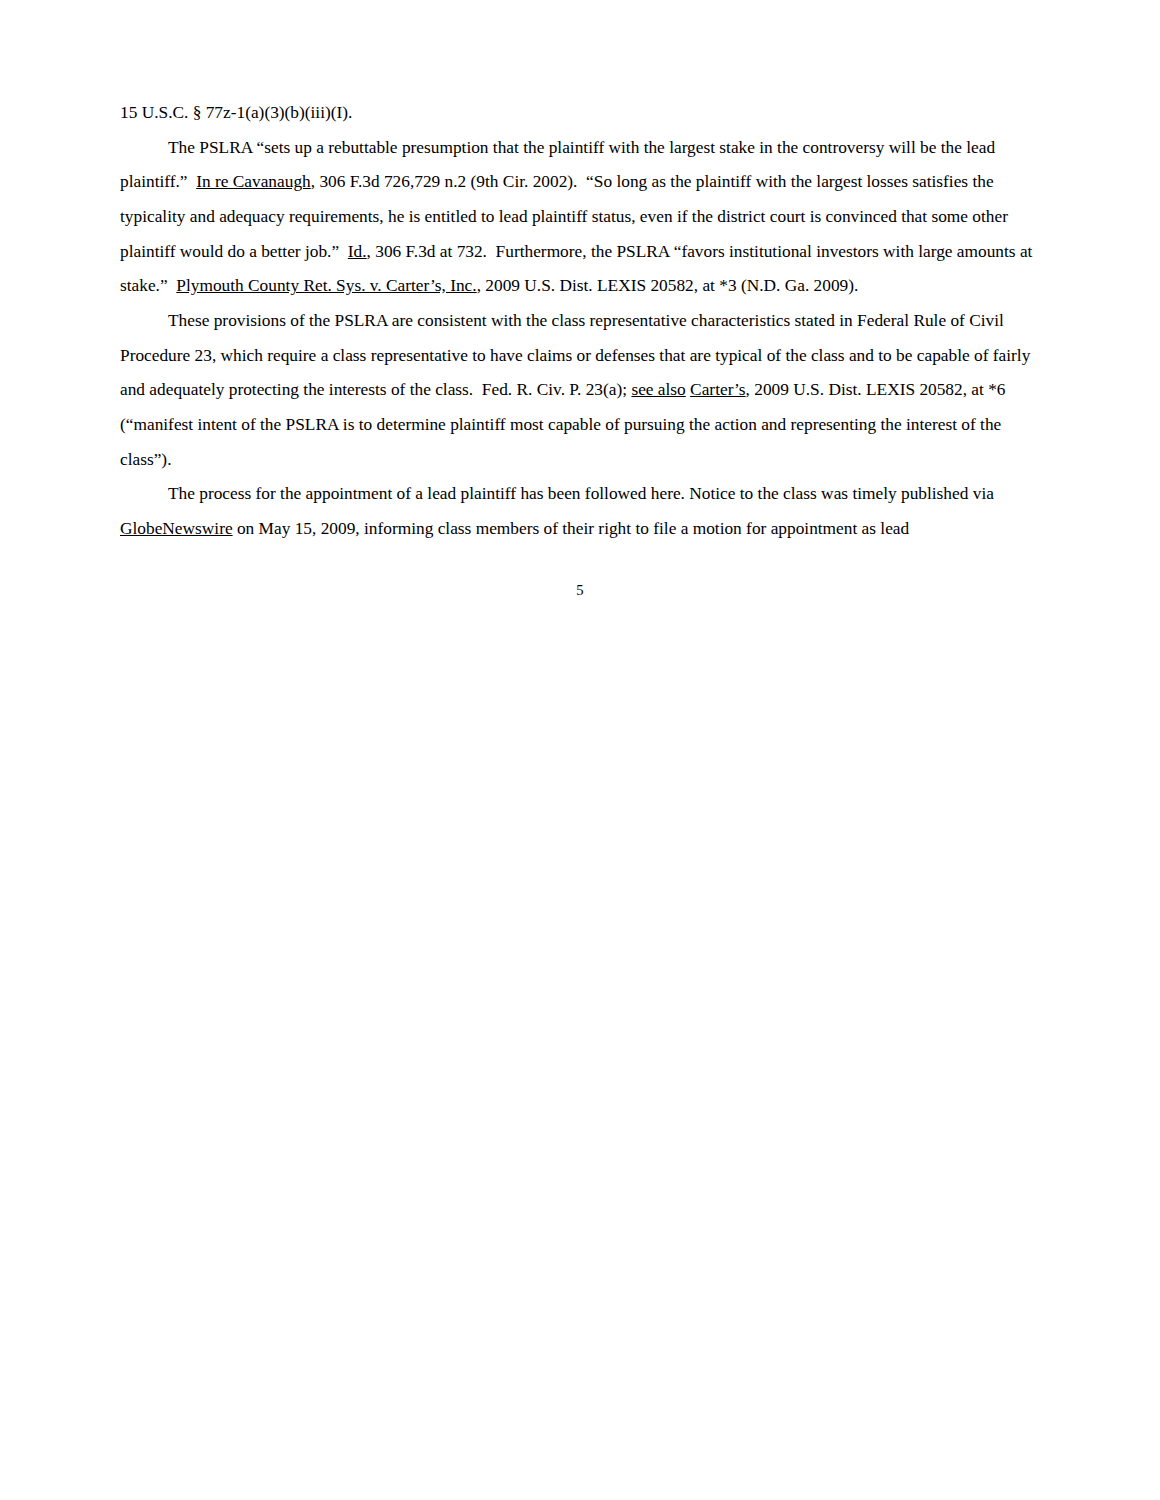15 U.S.C. § 77z-1(a)(3)(b)(iii)(I).
The PSLRA “sets up a rebuttable presumption that the plaintiff with the largest stake in the controversy will be the lead plaintiff.” In re Cavanaugh, 306 F.3d 726,729 n.2 (9th Cir. 2002). “So long as the plaintiff with the largest losses satisfies the typicality and adequacy requirements, he is entitled to lead plaintiff status, even if the district court is convinced that some other plaintiff would do a better job.” Id., 306 F.3d at 732. Furthermore, the PSLRA “favors institutional investors with large amounts at stake.” Plymouth County Ret. Sys. v. Carter’s, Inc., 2009 U.S. Dist. LEXIS 20582, at *3 (N.D. Ga. 2009).
These provisions of the PSLRA are consistent with the class representative characteristics stated in Federal Rule of Civil Procedure 23, which require a class representative to have claims or defenses that are typical of the class and to be capable of fairly and adequately protecting the interests of the class. Fed. R. Civ. P. 23(a); see also Carter’s, 2009 U.S. Dist. LEXIS 20582, at *6 (“manifest intent of the PSLRA is to determine plaintiff most capable of pursuing the action and representing the interest of the class”).
The process for the appointment of a lead plaintiff has been followed here. Notice to the class was timely published via GlobeNewswire on May 15, 2009, informing class members of their right to file a motion for appointment as lead
5